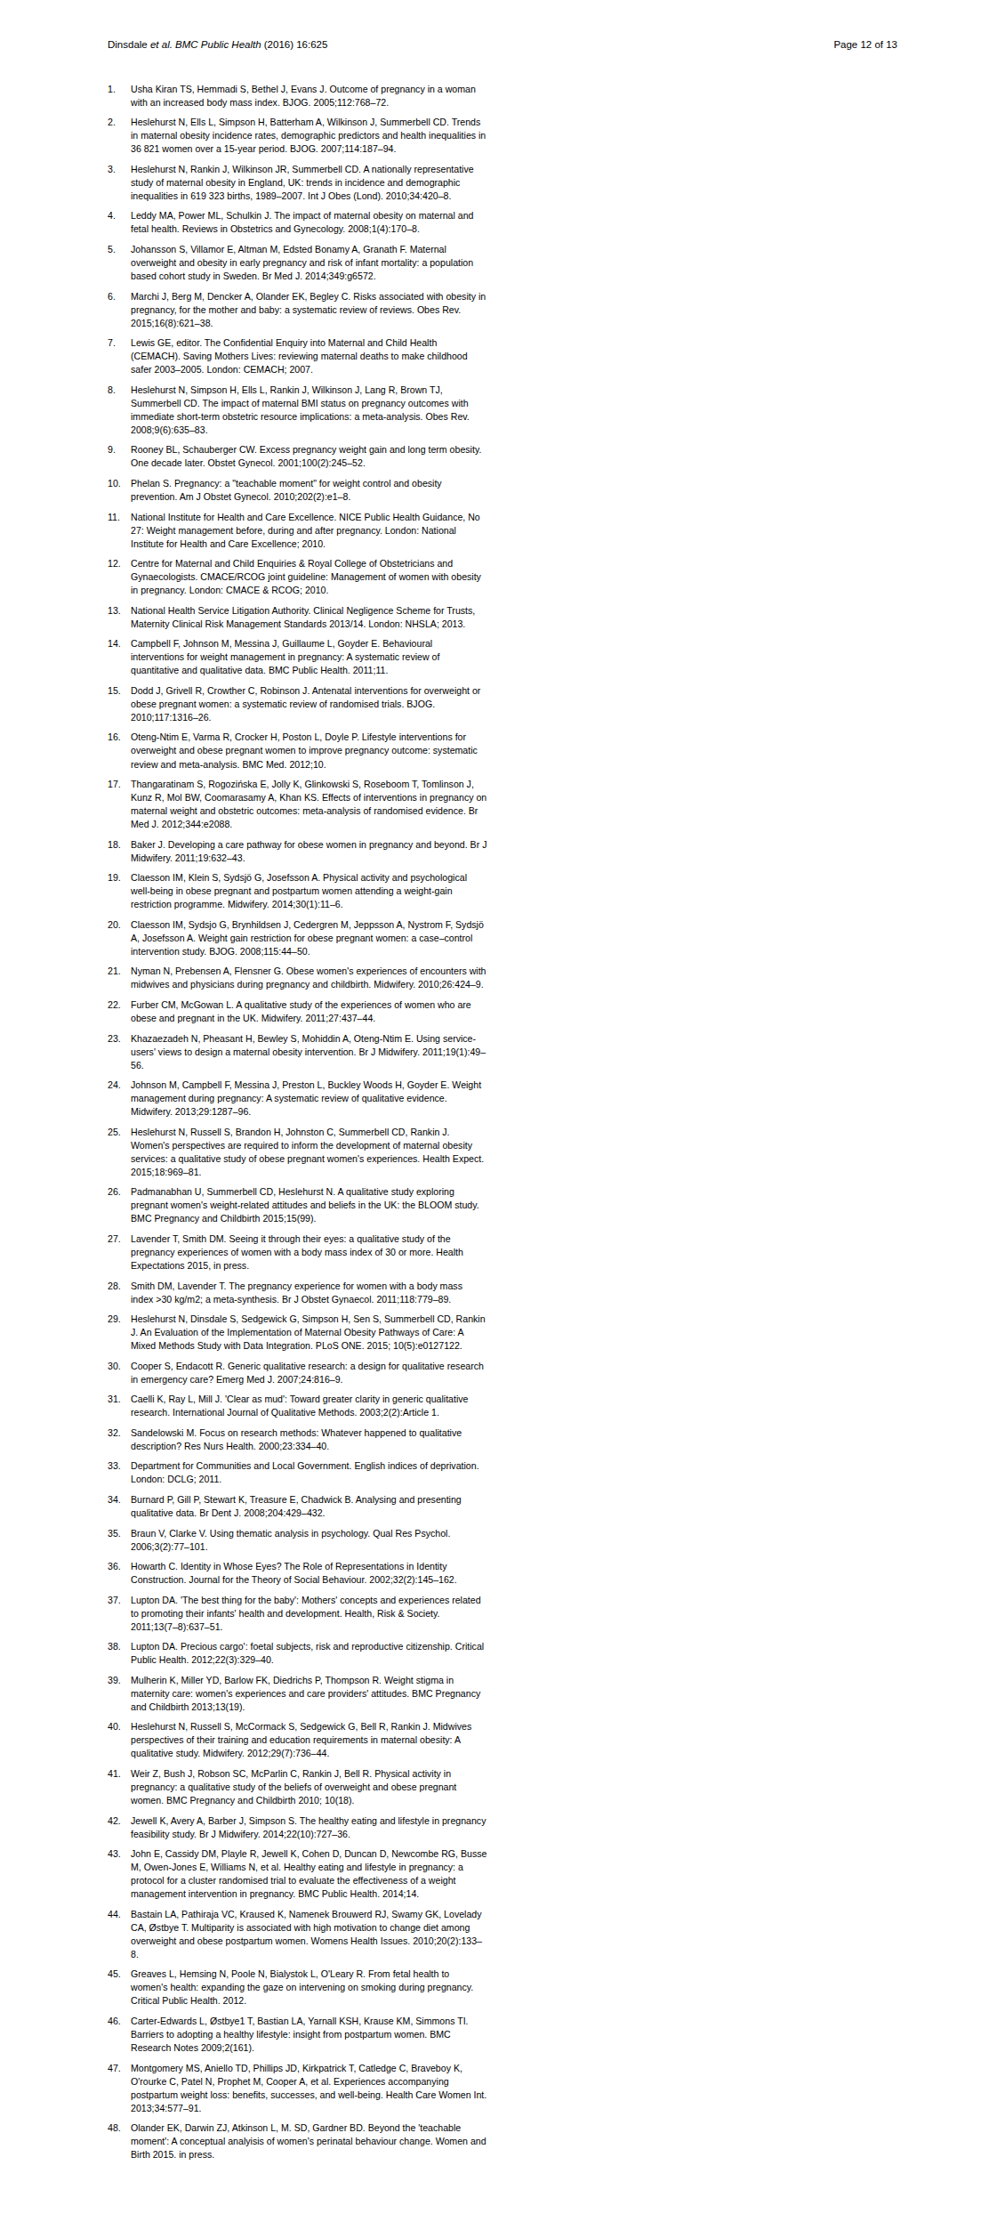Dinsdale et al. BMC Public Health (2016) 16:625
Page 12 of 13
Usha Kiran TS, Hemmadi S, Bethel J, Evans J. Outcome of pregnancy in a woman with an increased body mass index. BJOG. 2005;112:768–72.
Heslehurst N, Ells L, Simpson H, Batterham A, Wilkinson J, Summerbell CD. Trends in maternal obesity incidence rates, demographic predictors and health inequalities in 36 821 women over a 15-year period. BJOG. 2007;114:187–94.
Heslehurst N, Rankin J, Wilkinson JR, Summerbell CD. A nationally representative study of maternal obesity in England, UK: trends in incidence and demographic inequalities in 619 323 births, 1989–2007. Int J Obes (Lond). 2010;34:420–8.
Leddy MA, Power ML, Schulkin J. The impact of maternal obesity on maternal and fetal health. Reviews in Obstetrics and Gynecology. 2008;1(4):170–8.
Johansson S, Villamor E, Altman M, Edsted Bonamy A, Granath F. Maternal overweight and obesity in early pregnancy and risk of infant mortality: a population based cohort study in Sweden. Br Med J. 2014;349:g6572.
Marchi J, Berg M, Dencker A, Olander EK, Begley C. Risks associated with obesity in pregnancy, for the mother and baby: a systematic review of reviews. Obes Rev. 2015;16(8):621–38.
Lewis GE, editor. The Confidential Enquiry into Maternal and Child Health (CEMACH). Saving Mothers Lives: reviewing maternal deaths to make childhood safer 2003–2005. London: CEMACH; 2007.
Heslehurst N, Simpson H, Ells L, Rankin J, Wilkinson J, Lang R, Brown TJ, Summerbell CD. The impact of maternal BMI status on pregnancy outcomes with immediate short-term obstetric resource implications: a meta-analysis. Obes Rev. 2008;9(6):635–83.
Rooney BL, Schauberger CW. Excess pregnancy weight gain and long term obesity. One decade later. Obstet Gynecol. 2001;100(2):245–52.
Phelan S. Pregnancy: a "teachable moment" for weight control and obesity prevention. Am J Obstet Gynecol. 2010;202(2):e1–8.
National Institute for Health and Care Excellence. NICE Public Health Guidance, No 27: Weight management before, during and after pregnancy. London: National Institute for Health and Care Excellence; 2010.
Centre for Maternal and Child Enquiries & Royal College of Obstetricians and Gynaecologists. CMACE/RCOG joint guideline: Management of women with obesity in pregnancy. London: CMACE & RCOG; 2010.
National Health Service Litigation Authority. Clinical Negligence Scheme for Trusts, Maternity Clinical Risk Management Standards 2013/14. London: NHSLA; 2013.
Campbell F, Johnson M, Messina J, Guillaume L, Goyder E. Behavioural interventions for weight management in pregnancy: A systematic review of quantitative and qualitative data. BMC Public Health. 2011;11.
Dodd J, Grivell R, Crowther C, Robinson J. Antenatal interventions for overweight or obese pregnant women: a systematic review of randomised trials. BJOG. 2010;117:1316–26.
Oteng-Ntim E, Varma R, Crocker H, Poston L, Doyle P. Lifestyle interventions for overweight and obese pregnant women to improve pregnancy outcome: systematic review and meta-analysis. BMC Med. 2012;10.
Thangaratinam S, Rogozińska E, Jolly K, Glinkowski S, Roseboom T, Tomlinson J, Kunz R, Mol BW, Coomarasamy A, Khan KS. Effects of interventions in pregnancy on maternal weight and obstetric outcomes: meta-analysis of randomised evidence. Br Med J. 2012;344:e2088.
Baker J. Developing a care pathway for obese women in pregnancy and beyond. Br J Midwifery. 2011;19:632–43.
Claesson IM, Klein S, Sydsjö G, Josefsson A. Physical activity and psychological well-being in obese pregnant and postpartum women attending a weight-gain restriction programme. Midwifery. 2014;30(1):11–6.
Claesson IM, Sydsjo G, Brynhildsen J, Cedergren M, Jeppsson A, Nystrom F, Sydsjö A, Josefsson A. Weight gain restriction for obese pregnant women: a case–control intervention study. BJOG. 2008;115:44–50.
Nyman N, Prebensen A, Flensner G. Obese women's experiences of encounters with midwives and physicians during pregnancy and childbirth. Midwifery. 2010;26:424–9.
Furber CM, McGowan L. A qualitative study of the experiences of women who are obese and pregnant in the UK. Midwifery. 2011;27:437–44.
Khazaezadeh N, Pheasant H, Bewley S, Mohiddin A, Oteng-Ntim E. Using service-users' views to design a maternal obesity intervention. Br J Midwifery. 2011;19(1):49–56.
Johnson M, Campbell F, Messina J, Preston L, Buckley Woods H, Goyder E. Weight management during pregnancy: A systematic review of qualitative evidence. Midwifery. 2013;29:1287–96.
Heslehurst N, Russell S, Brandon H, Johnston C, Summerbell CD, Rankin J. Women's perspectives are required to inform the development of maternal obesity services: a qualitative study of obese pregnant women's experiences. Health Expect. 2015;18:969–81.
Padmanabhan U, Summerbell CD, Heslehurst N. A qualitative study exploring pregnant women's weight-related attitudes and beliefs in the UK: the BLOOM study. BMC Pregnancy and Childbirth 2015;15(99).
Lavender T, Smith DM. Seeing it through their eyes: a qualitative study of the pregnancy experiences of women with a body mass index of 30 or more. Health Expectations 2015, in press.
Smith DM, Lavender T. The pregnancy experience for women with a body mass index >30 kg/m2; a meta-synthesis. Br J Obstet Gynaecol. 2011;118:779–89.
Heslehurst N, Dinsdale S, Sedgewick G, Simpson H, Sen S, Summerbell CD, Rankin J. An Evaluation of the Implementation of Maternal Obesity Pathways of Care: A Mixed Methods Study with Data Integration. PLoS ONE. 2015; 10(5):e0127122.
Cooper S, Endacott R. Generic qualitative research: a design for qualitative research in emergency care? Emerg Med J. 2007;24:816–9.
Caelli K, Ray L, Mill J. 'Clear as mud': Toward greater clarity in generic qualitative research. International Journal of Qualitative Methods. 2003;2(2):Article 1.
Sandelowski M. Focus on research methods: Whatever happened to qualitative description? Res Nurs Health. 2000;23:334–40.
Department for Communities and Local Government. English indices of deprivation. London: DCLG; 2011.
Burnard P, Gill P, Stewart K, Treasure E, Chadwick B. Analysing and presenting qualitative data. Br Dent J. 2008;204:429–432.
Braun V, Clarke V. Using thematic analysis in psychology. Qual Res Psychol. 2006;3(2):77–101.
Howarth C. Identity in Whose Eyes? The Role of Representations in Identity Construction. Journal for the Theory of Social Behaviour. 2002;32(2):145–162.
Lupton DA. 'The best thing for the baby': Mothers' concepts and experiences related to promoting their infants' health and development. Health, Risk & Society. 2011;13(7–8):637–51.
Lupton DA. Precious cargo': foetal subjects, risk and reproductive citizenship. Critical Public Health. 2012;22(3):329–40.
Mulherin K, Miller YD, Barlow FK, Diedrichs P, Thompson R. Weight stigma in maternity care: women's experiences and care providers' attitudes. BMC Pregnancy and Childbirth 2013;13(19).
Heslehurst N, Russell S, McCormack S, Sedgewick G, Bell R, Rankin J. Midwives perspectives of their training and education requirements in maternal obesity: A qualitative study. Midwifery. 2012;29(7):736–44.
Weir Z, Bush J, Robson SC, McParlin C, Rankin J, Bell R. Physical activity in pregnancy: a qualitative study of the beliefs of overweight and obese pregnant women. BMC Pregnancy and Childbirth 2010; 10(18).
Jewell K, Avery A, Barber J, Simpson S. The healthy eating and lifestyle in pregnancy feasibility study. Br J Midwifery. 2014;22(10):727–36.
John E, Cassidy DM, Playle R, Jewell K, Cohen D, Duncan D, Newcombe RG, Busse M, Owen-Jones E, Williams N, et al. Healthy eating and lifestyle in pregnancy: a protocol for a cluster randomised trial to evaluate the effectiveness of a weight management intervention in pregnancy. BMC Public Health. 2014;14.
Bastain LA, Pathiraja VC, Kraused K, Namenek Brouwerd RJ, Swamy GK, Lovelady CA, Østbye T. Multiparity is associated with high motivation to change diet among overweight and obese postpartum women. Womens Health Issues. 2010;20(2):133–8.
Greaves L, Hemsing N, Poole N, Bialystok L, O'Leary R. From fetal health to women's health: expanding the gaze on intervening on smoking during pregnancy. Critical Public Health. 2012.
Carter-Edwards L, Østbye1 T, Bastian LA, Yarnall KSH, Krause KM, Simmons TI. Barriers to adopting a healthy lifestyle: insight from postpartum women. BMC Research Notes 2009;2(161).
Montgomery MS, Aniello TD, Phillips JD, Kirkpatrick T, Catledge C, Braveboy K, O'rourke C, Patel N, Prophet M, Cooper A, et al. Experiences accompanying postpartum weight loss: benefits, successes, and well-being. Health Care Women Int. 2013;34:577–91.
Olander EK, Darwin ZJ, Atkinson L, M. SD, Gardner BD. Beyond the 'teachable moment': A conceptual analyisis of women's perinatal behaviour change. Women and Birth 2015. in press.